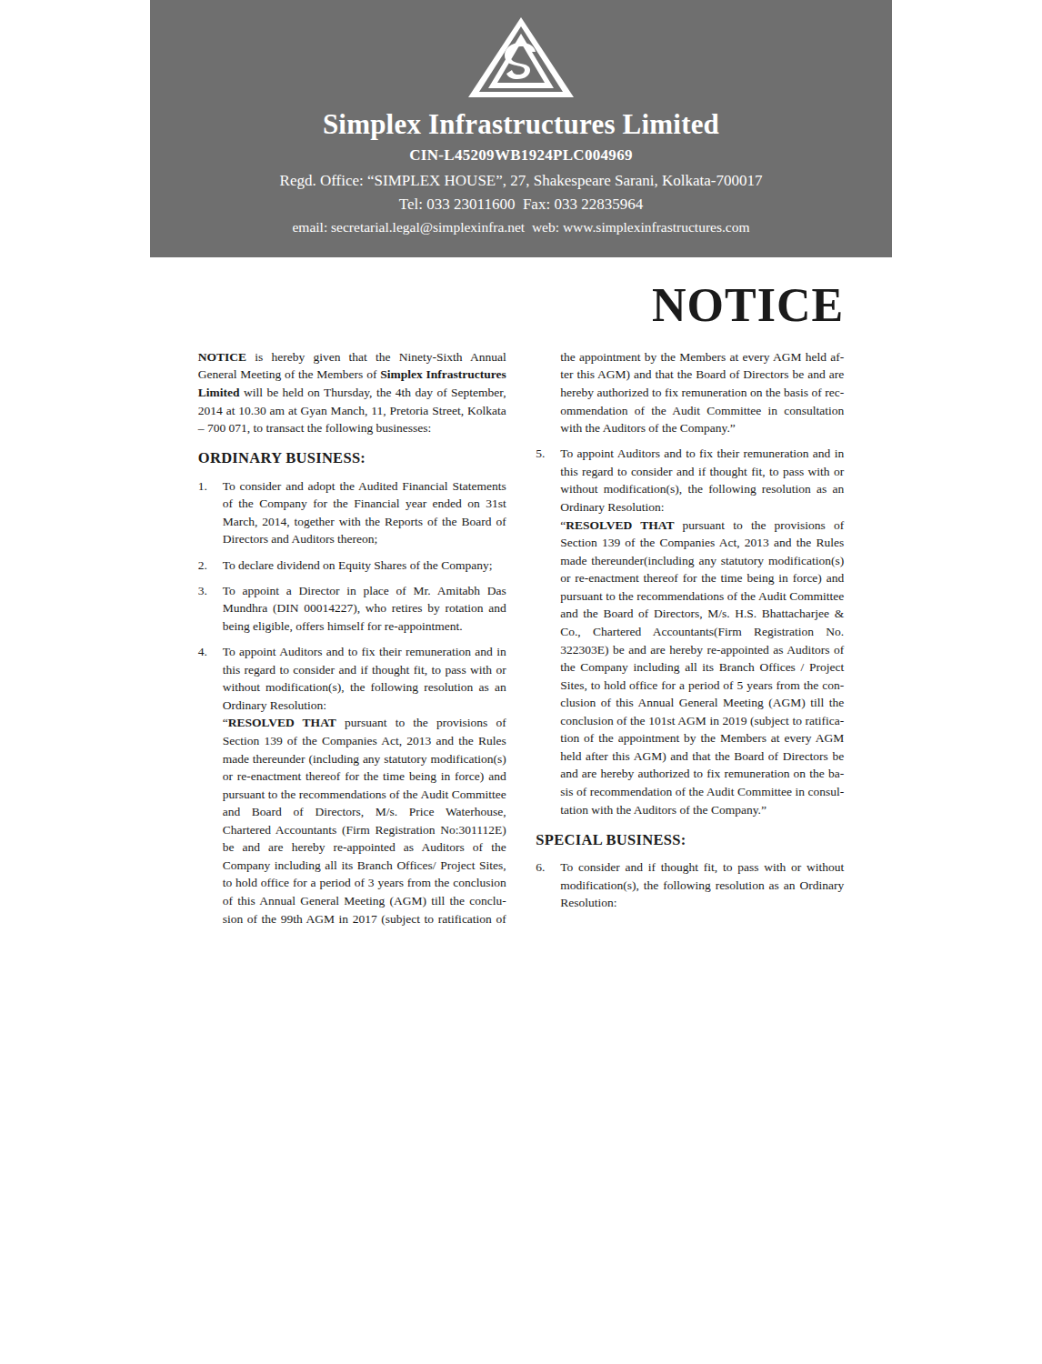Simplex Infrastructures Limited
CIN-L45209WB1924PLC004969
Regd. Office: “SIMPLEX HOUSE”, 27, Shakespeare Sarani, Kolkata-700017
Tel: 033 23011600 Fax: 033 22835964
email: secretarial.legal@simplexinfra.net web: www.simplexinfrastructures.com
NOTICE
NOTICE is hereby given that the Ninety-Sixth Annual General Meeting of the Members of Simplex Infrastructures Limited will be held on Thursday, the 4th day of September, 2014 at 10.30 am at Gyan Manch, 11, Pretoria Street, Kolkata – 700 071, to transact the following businesses:
ORDINARY BUSINESS:
1. To consider and adopt the Audited Financial Statements of the Company for the Financial year ended on 31st March, 2014, together with the Reports of the Board of Directors and Auditors thereon;
2. To declare dividend on Equity Shares of the Company;
3. To appoint a Director in place of Mr. Amitabh Das Mundhra (DIN 00014227), who retires by rotation and being eligible, offers himself for re-appointment.
4. To appoint Auditors and to fix their remuneration and in this regard to consider and if thought fit, to pass with or without modification(s), the following resolution as an Ordinary Resolution:
“RESOLVED THAT pursuant to the provisions of Section 139 of the Companies Act, 2013 and the Rules made thereunder (including any statutory modification(s) or re-enactment thereof for the time being in force) and pursuant to the recommendations of the Audit Committee and Board of Directors, M/s. Price Waterhouse, Chartered Accountants (Firm Registration No:301112E) be and are hereby re-appointed as Auditors of the Company including all its Branch Offices/ Project Sites, to hold office for a period of 3 years from the conclusion of this Annual General Meeting (AGM) till the conclusion of the 99th AGM in 2017 (subject to ratification of the appointment by the Members at every AGM held after this AGM) and that the Board of Directors be and are hereby authorized to fix remuneration on the basis of recommendation of the Audit Committee in consultation with the Auditors of the Company.”
5. To appoint Auditors and to fix their remuneration and in this regard to consider and if thought fit, to pass with or without modification(s), the following resolution as an Ordinary Resolution:
“RESOLVED THAT pursuant to the provisions of Section 139 of the Companies Act, 2013 and the Rules made thereunder(including any statutory modification(s) or re-enactment thereof for the time being in force) and pursuant to the recommendations of the Audit Committee and the Board of Directors, M/s. H.S. Bhattacharjee & Co., Chartered Accountants(Firm Registration No. 322303E) be and are hereby re-appointed as Auditors of the Company including all its Branch Offices / Project Sites, to hold office for a period of 5 years from the conclusion of this Annual General Meeting (AGM) till the conclusion of the 101st AGM in 2019 (subject to ratification of the appointment by the Members at every AGM held after this AGM) and that the Board of Directors be and are hereby authorized to fix remuneration on the basis of recommendation of the Audit Committee in consultation with the Auditors of the Company.”
SPECIAL BUSINESS:
6. To consider and if thought fit, to pass with or without modification(s), the following resolution as an Ordinary Resolution: